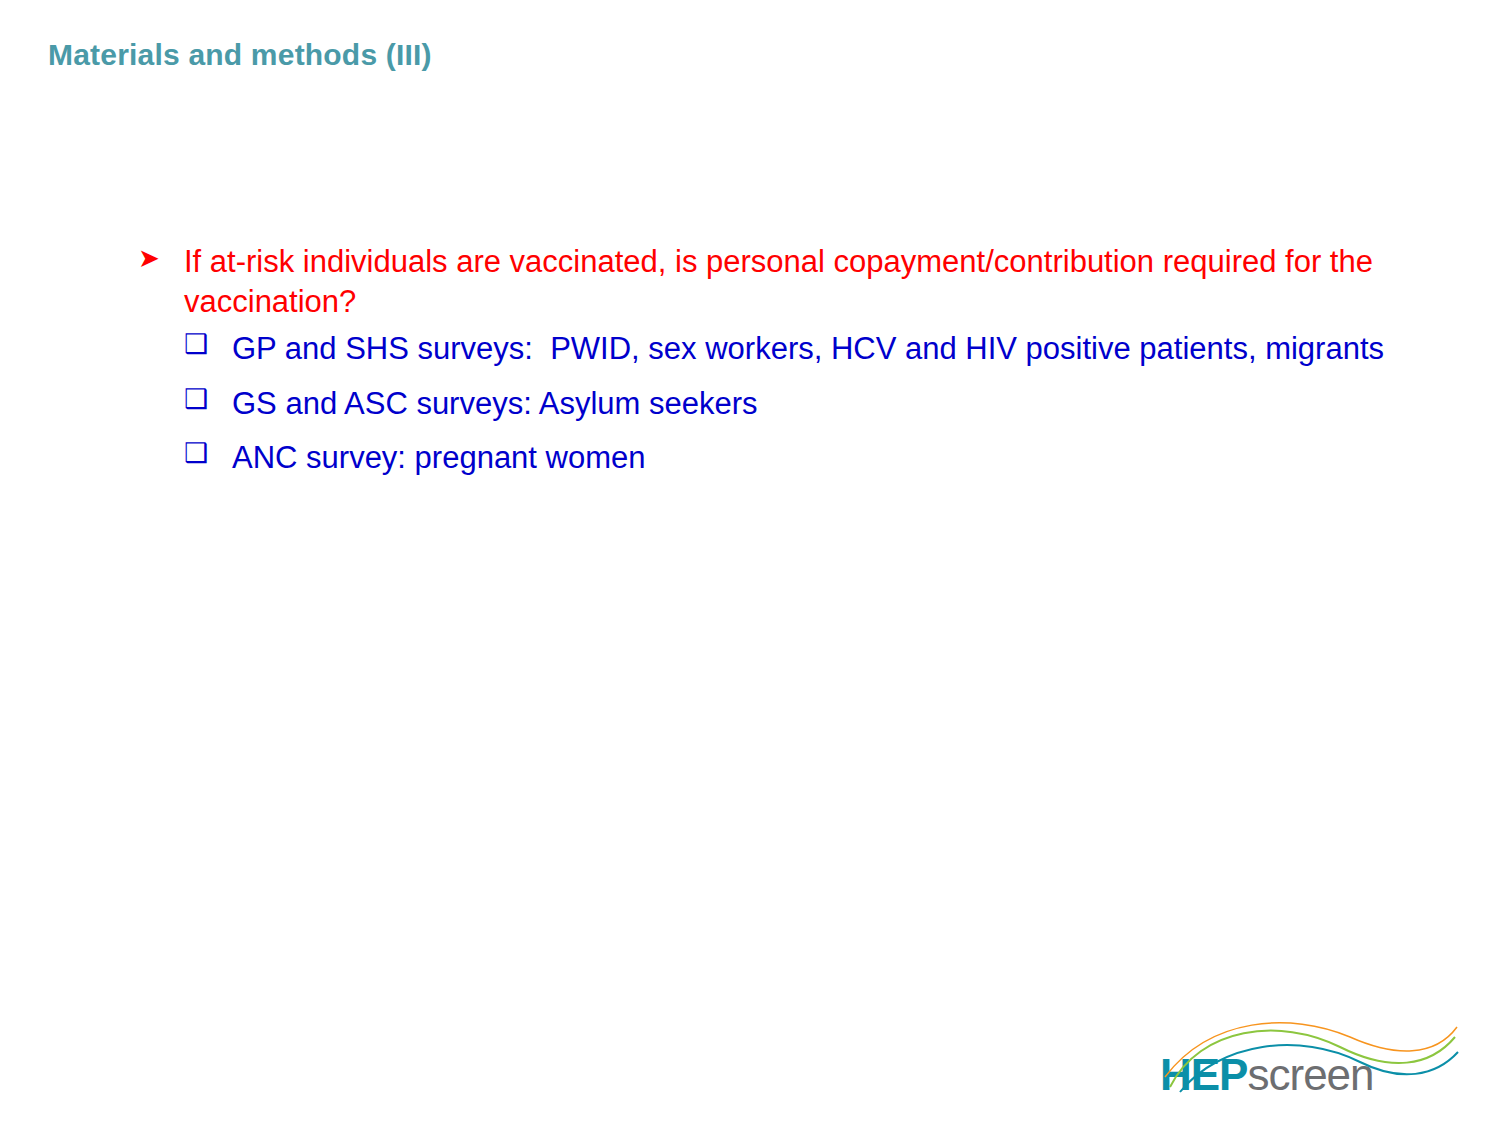Materials and methods (III)
If at-risk individuals are vaccinated, is personal copayment/contribution required for the vaccination?
GP and SHS surveys: PWID, sex workers, HCV and HIV positive patients, migrants
GS and ASC surveys: Asylum seekers
ANC survey: pregnant women
HEP screen